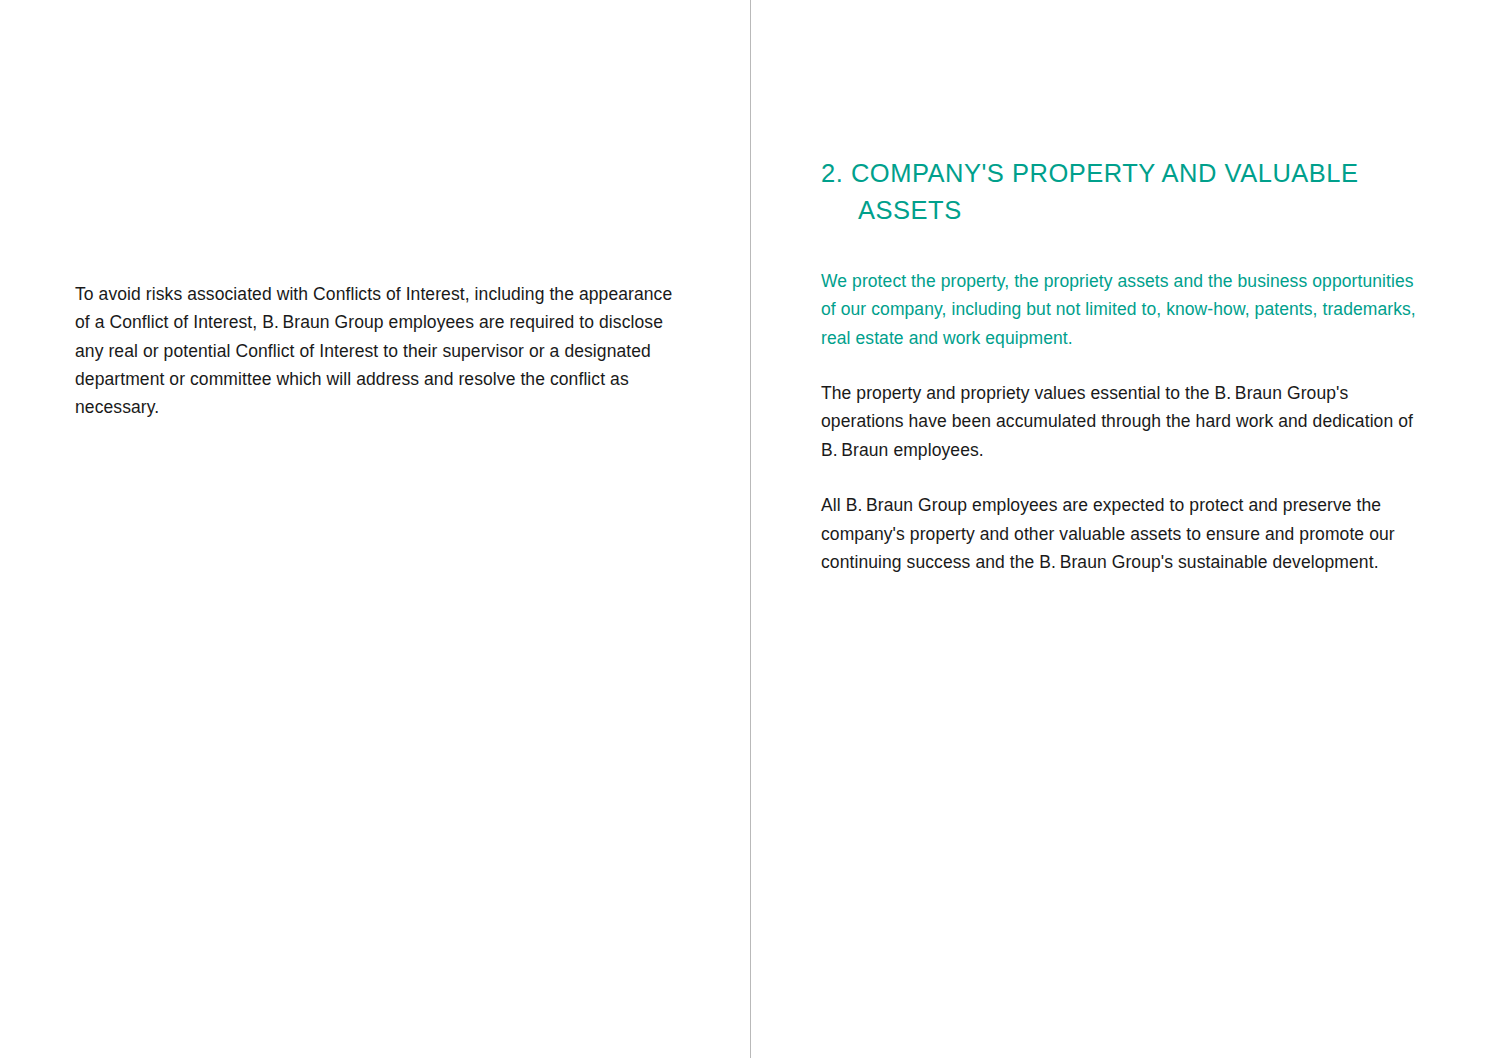To avoid risks associated with Conflicts of Interest, including the appearance of a Conflict of Interest, B. Braun Group employees are required to disclose any real or potential Conflict of Interest to their supervisor or a designated department or committee which will address and resolve the conflict as necessary.
2. COMPANY'S PROPERTY AND VALUABLE ASSETS
We protect the property, the propriety assets and the business opportunities of our company, including but not limited to, know-how, patents, trademarks, real estate and work equipment.
The property and propriety values essential to the B. Braun Group's operations have been accumulated through the hard work and dedication of B. Braun employees.
All B. Braun Group employees are expected to protect and preserve the company's property and other valuable assets to ensure and promote our continuing success and the B. Braun Group's sustainable development.